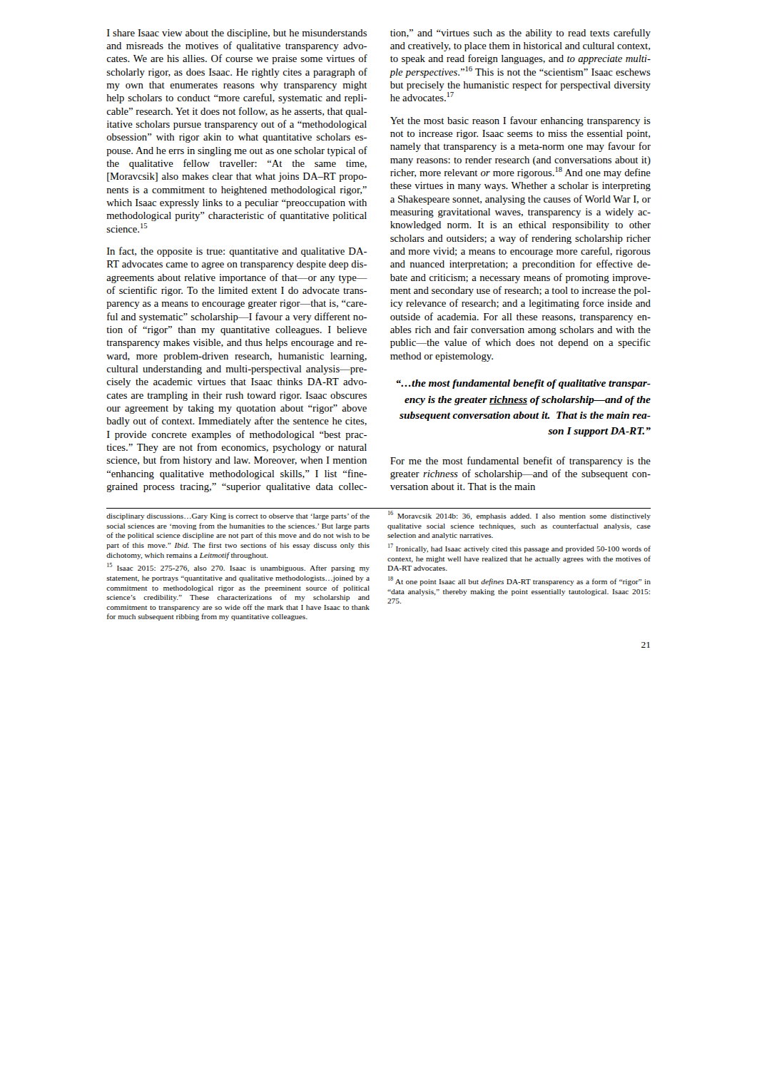I share Isaac view about the discipline, but he misunderstands and misreads the motives of qualitative transparency advocates. We are his allies. Of course we praise some virtues of scholarly rigor, as does Isaac. He rightly cites a paragraph of my own that enumerates reasons why transparency might help scholars to conduct “more careful, systematic and replicable” research. Yet it does not follow, as he asserts, that qualitative scholars pursue transparency out of a “methodological obsession” with rigor akin to what quantitative scholars espouse. And he errs in singling me out as one scholar typical of the qualitative fellow traveller: “At the same time, [Moravcsik] also makes clear that what joins DA–RT proponents is a commitment to heightened methodological rigor,” which Isaac expressly links to a peculiar “preoccupation with methodological purity” characteristic of quantitative political science.15
In fact, the opposite is true: quantitative and qualitative DA-RT advocates came to agree on transparency despite deep disagreements about relative importance of that—or any type—of scientific rigor. To the limited extent I do advocate transparency as a means to encourage greater rigor—that is, “careful and systematic” scholarship—I favour a very different notion of “rigor” than my quantitative colleagues. I believe transparency makes visible, and thus helps encourage and reward, more problem-driven research, humanistic learning, cultural understanding and multi-perspectival analysis—precisely the academic virtues that Isaac thinks DA-RT advocates are trampling in their rush toward rigor. Isaac obscures our agreement by taking my quotation about “rigor” above badly out of context. Immediately after the sentence he cites, I provide concrete examples of methodological “best practices.” They are not from economics, psychology or natural science, but from history and law. Moreover, when I mention “enhancing qualitative methodological skills,” I list “fine-grained process tracing,” “superior qualitative data collection,” and “virtues such as the ability to read texts carefully and creatively, to place them in historical and cultural context, to speak and read foreign languages, and to appreciate multiple perspectives.”16 This is not the “scientism” Isaac eschews but precisely the humanistic respect for perspectival diversity he advocates.17
Yet the most basic reason I favour enhancing transparency is not to increase rigor. Isaac seems to miss the essential point, namely that transparency is a meta-norm one may favour for many reasons: to render research (and conversations about it) richer, more relevant or more rigorous.18 And one may define these virtues in many ways. Whether a scholar is interpreting a Shakespeare sonnet, analysing the causes of World War I, or measuring gravitational waves, transparency is a widely acknowledged norm. It is an ethical responsibility to other scholars and outsiders; a way of rendering scholarship richer and more vivid; a means to encourage more careful, rigorous and nuanced interpretation; a precondition for effective debate and criticism; a necessary means of promoting improvement and secondary use of research; a tool to increase the policy relevance of research; and a legitimating force inside and outside of academia. For all these reasons, transparency enables rich and fair conversation among scholars and with the public—the value of which does not depend on a specific method or epistemology.
“…the most fundamental benefit of qualitative transparency is the greater richness of scholarship—and of the subsequent conversation about it. That is the main reason I support DA-RT.”
For me the most fundamental benefit of transparency is the greater richness of scholarship—and of the subsequent conversation about it. That is the main
disciplinary discussions…Gary King is correct to observe that ‘large parts’ of the social sciences are ‘moving from the humanities to the sciences.’ But large parts of the political science discipline are not part of this move and do not wish to be part of this move.” Ibid. The first two sections of his essay discuss only this dichotomy, which remains a Leitmotif throughout.
15 Isaac 2015: 275-276, also 270. Isaac is unambiguous. After parsing my statement, he portrays “quantitative and qualitative methodologists…joined by a commitment to methodological rigor as the preeminent source of political science’s credibility.” These characterizations of my scholarship and commitment to transparency are so wide off the mark that I have Isaac to thank for much subsequent ribbing from my quantitative colleagues.
16 Moravcsik 2014b: 36, emphasis added. I also mention some distinctively qualitative social science techniques, such as counterfactual analysis, case selection and analytic narratives.
17 Ironically, had Isaac actively cited this passage and provided 50-100 words of context, he might well have realized that he actually agrees with the motives of DA-RT advocates.
18 At one point Isaac all but defines DA-RT transparency as a form of “rigor” in “data analysis,” thereby making the point essentially tautological. Isaac 2015: 275.
21